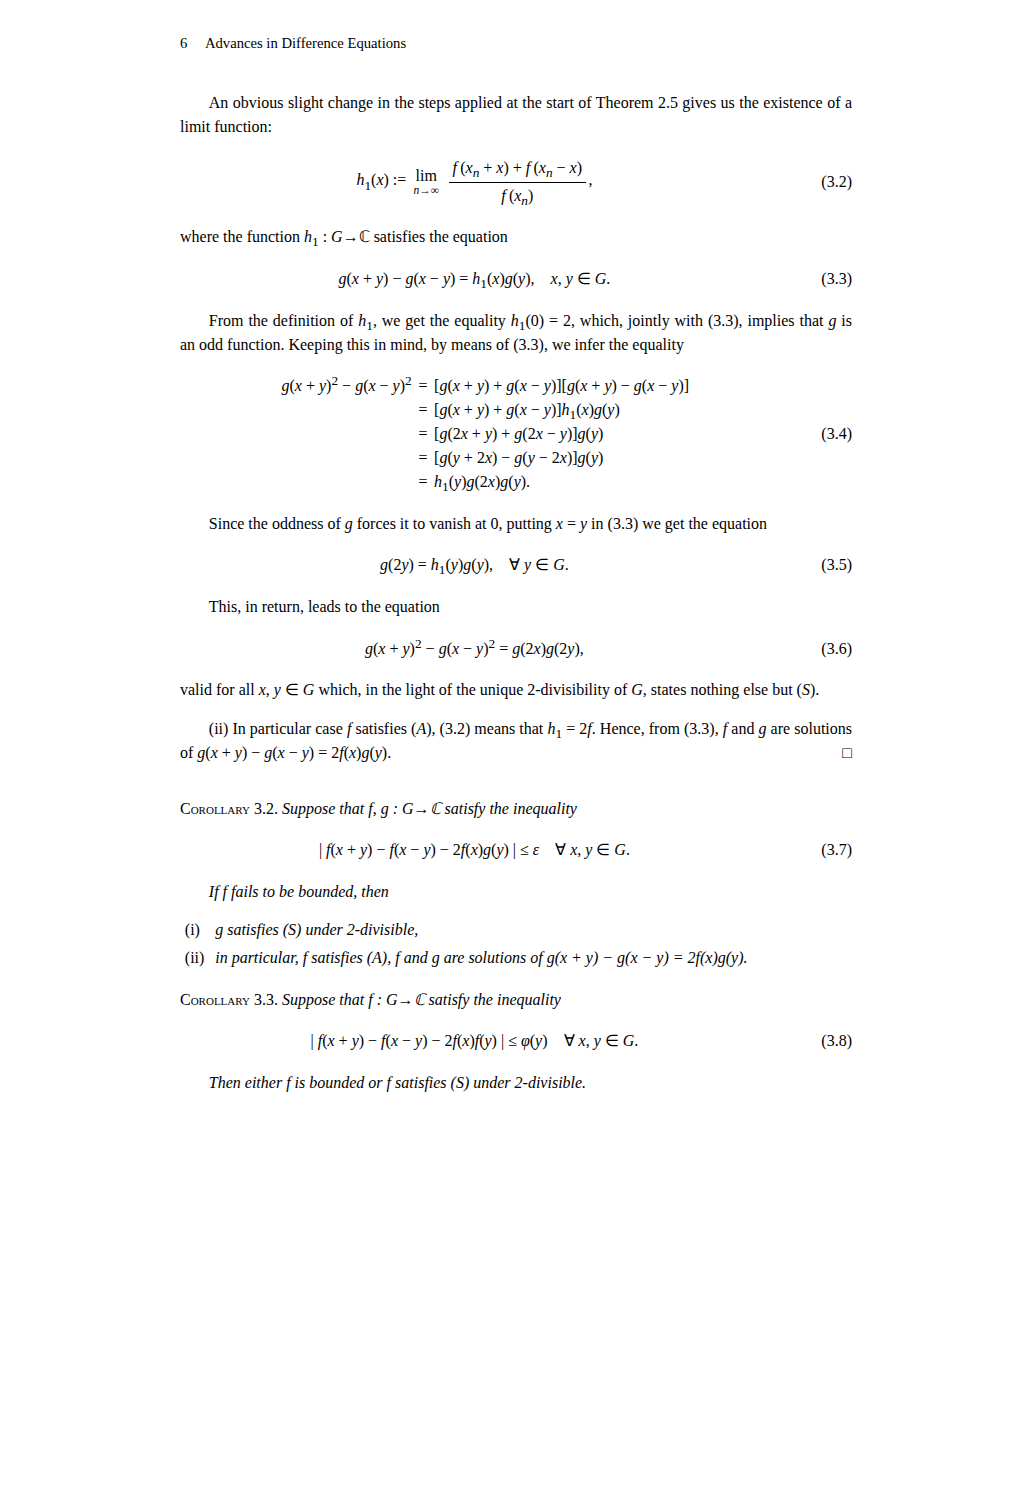6 Advances in Difference Equations
An obvious slight change in the steps applied at the start of Theorem 2.5 gives us the existence of a limit function:
h1(x) := lim n→∞ f (xn + x) + f (xn − x) f (xn) ,
(3.2)
where the function h1 : G→ℂ satisfies the equation
g(x + y) − g(x − y) = h1(x)g(y), x, y ∈ G.
(3.3)
From the definition of h1, we get the equality h1(0) = 2, which, jointly with (3.3), implies that g is an odd function. Keeping this in mind, by means of (3.3), we infer the equality
g(x + y)2 − g(x − y)2=[g(x + y) + g(x − y)][g(x + y) − g(x − y)] =[g(x + y) + g(x − y)]h1(x)g(y) =[g(2x + y) + g(2x − y)]g(y) =[g(y + 2x) − g(y − 2x)]g(y) =h1(y)g(2x)g(y).
(3.4)
Since the oddness of g forces it to vanish at 0, putting x = y in (3.3) we get the equation
g(2y) = h1(y)g(y), ∀ y ∈ G.
(3.5)
This, in return, leads to the equation
g(x + y)2 − g(x − y)2 = g(2x)g(2y),
(3.6)
valid for all x, y ∈ G which, in the light of the unique 2-divisibility of G, states nothing else but (S).
(ii) In particular case f satisfies (A), (3.2) means that h1 = 2f. Hence, from (3.3), f and g are solutions of g(x + y) − g(x − y) = 2f(x)g(y). □
Corollary 3.2. Suppose that f, g : G→ℂ satisfy the inequality
| f(x + y) − f(x − y) − 2f(x)g(y) | ≤ ε ∀ x, y ∈ G.
(3.7)
If f fails to be bounded, then
(i) g satisfies (S) under 2-divisible,
(ii) in particular, f satisfies (A), f and g are solutions of g(x + y) − g(x − y) = 2f(x)g(y).
Corollary 3.3. Suppose that f : G→ℂ satisfy the inequality
| f(x + y) − f(x − y) − 2f(x)f(y) | ≤ φ(y) ∀ x, y ∈ G.
(3.8)
Then either f is bounded or f satisfies (S) under 2-divisible.